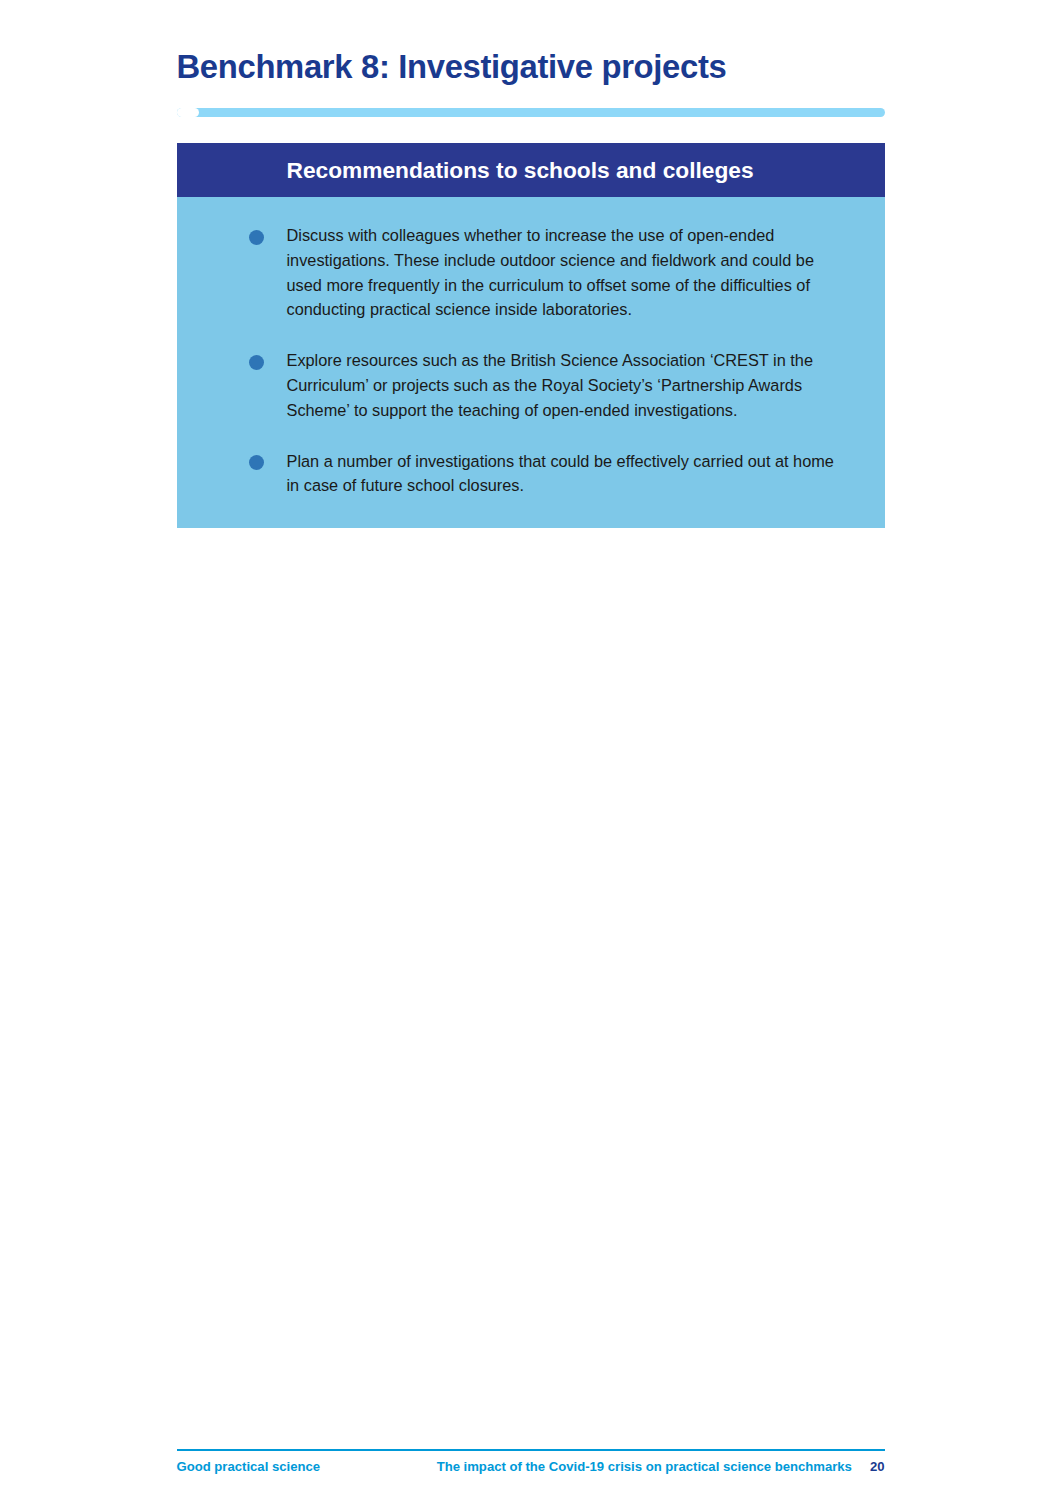Benchmark 8: Investigative projects
Recommendations to schools and colleges
Discuss with colleagues whether to increase the use of open-ended investigations. These include outdoor science and fieldwork and could be used more frequently in the curriculum to offset some of the difficulties of conducting practical science inside laboratories.
Explore resources such as the British Science Association ‘CREST in the Curriculum’ or projects such as the Royal Society’s ‘Partnership Awards Scheme’ to support the teaching of open-ended investigations.
Plan a number of investigations that could be effectively carried out at home in case of future school closures.
Good practical science The impact of the Covid-19 crisis on practical science benchmarks20